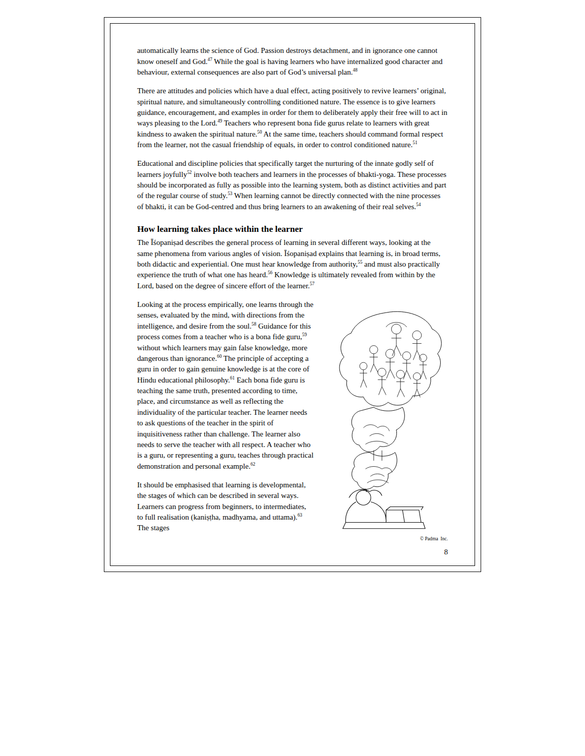automatically learns the science of God. Passion destroys detachment, and in ignorance one cannot know oneself and God.47 While the goal is having learners who have internalized good character and behaviour, external consequences are also part of God’s universal plan.48
There are attitudes and policies which have a dual effect, acting positively to revive learners’ original, spiritual nature, and simultaneously controlling conditioned nature. The essence is to give learners guidance, encouragement, and examples in order for them to deliberately apply their free will to act in ways pleasing to the Lord.49 Teachers who represent bona fide gurus relate to learners with great kindness to awaken the spiritual nature.50 At the same time, teachers should command formal respect from the learner, not the casual friendship of equals, in order to control conditioned nature.51
Educational and discipline policies that specifically target the nurturing of the innate godly self of learners joyfully52 involve both teachers and learners in the processes of bhakti-yoga. These processes should be incorporated as fully as possible into the learning system, both as distinct activities and part of the regular course of study.53 When learning cannot be directly connected with the nine processes of bhakti, it can be God-centred and thus bring learners to an awakening of their real selves.54
How learning takes place within the learner
The Īśopaniṣad describes the general process of learning in several different ways, looking at the same phenomena from various angles of vision. Īśopaniṣad explains that learning is, in broad terms, both didactic and experiential. One must hear knowledge from authority,55 and must also practically experience the truth of what one has heard.56 Knowledge is ultimately revealed from within by the Lord, based on the degree of sincere effort of the learner.57
© Padma Inc.
Looking at the process empirically, one learns through the senses, evaluated by the mind, with directions from the intelligence, and desire from the soul.58 Guidance for this process comes from a teacher who is a bona fide guru,59 without which learners may gain false knowledge, more dangerous than ignorance.60 The principle of accepting a guru in order to gain genuine knowledge is at the core of Hindu educational philosophy.61 Each bona fide guru is teaching the same truth, presented according to time, place, and circumstance as well as reflecting the individuality of the particular teacher. The learner needs to ask questions of the teacher in the spirit of inquisitiveness rather than challenge. The learner also needs to serve the teacher with all respect. A teacher who is a guru, or representing a guru, teaches through practical demonstration and personal example.62
It should be emphasised that learning is developmental, the stages of which can be described in several ways. Learners can progress from beginners, to intermediates, to full realisation (kaniṣṭha, madhyama, and uttama).63 The stages
8